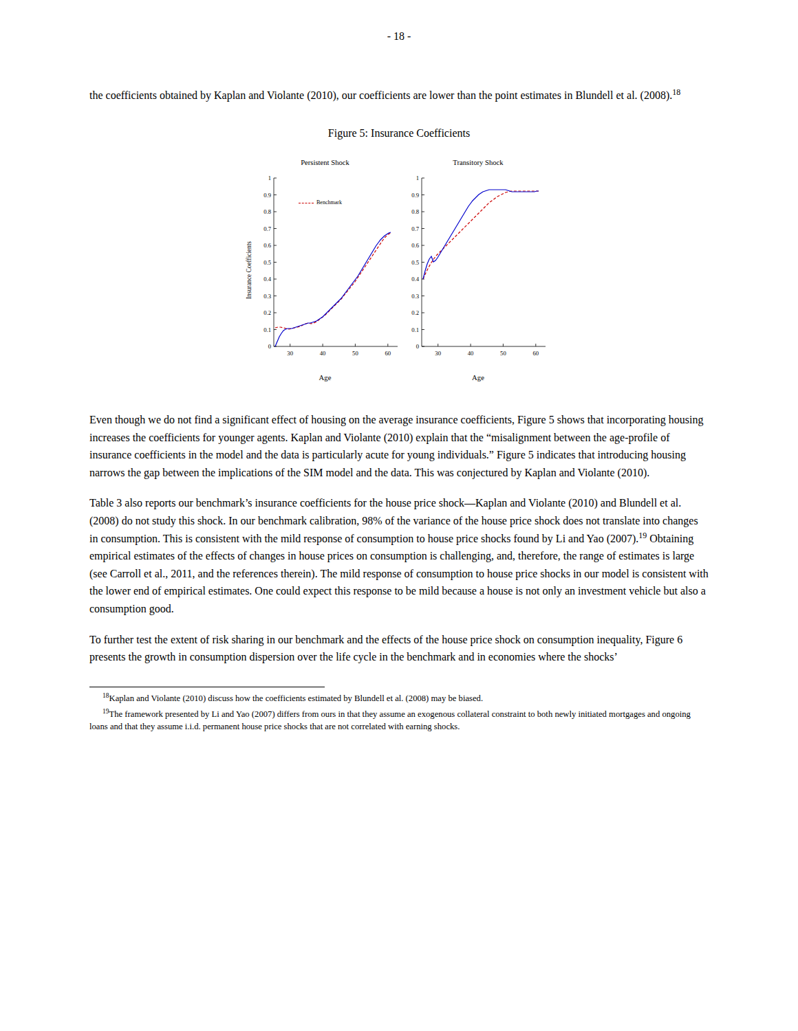- 18 -
the coefficients obtained by Kaplan and Violante (2010), our coefficients are lower than the point estimates in Blundell et al. (2008).18
Figure 5: Insurance Coefficients
Persistent Shock
Insurance Coefficients
1 0.9 0.8 0.7 0.6 0.5 0.4 0.3 0.2 0.1 0 30 40 50 60
Benchmark
No housing, higher β
Age
Transitory Shock
1 0.9 0.8 0.7 0.6 0.5 0.4 0.3 0.2 0.1 0 30 40 50 60
Age
Even though we do not find a significant effect of housing on the average insurance coefficients, Figure 5 shows that incorporating housing increases the coefficients for younger agents. Kaplan and Violante (2010) explain that the “misalignment between the age-profile of insurance coefficients in the model and the data is particularly acute for young individuals.” Figure 5 indicates that introducing housing narrows the gap between the implications of the SIM model and the data. This was conjectured by Kaplan and Violante (2010).
Table 3 also reports our benchmark’s insurance coefficients for the house price shock—Kaplan and Violante (2010) and Blundell et al. (2008) do not study this shock. In our benchmark calibration, 98% of the variance of the house price shock does not translate into changes in consumption. This is consistent with the mild response of consumption to house price shocks found by Li and Yao (2007).19 Obtaining empirical estimates of the effects of changes in house prices on consumption is challenging, and, therefore, the range of estimates is large (see Carroll et al., 2011, and the references therein). The mild response of consumption to house price shocks in our model is consistent with the lower end of empirical estimates. One could expect this response to be mild because a house is not only an investment vehicle but also a consumption good.
To further test the extent of risk sharing in our benchmark and the effects of the house price shock on consumption inequality, Figure 6 presents the growth in consumption dispersion over the life cycle in the benchmark and in economies where the shocks’
18Kaplan and Violante (2010) discuss how the coefficients estimated by Blundell et al. (2008) may be biased.
19The framework presented by Li and Yao (2007) differs from ours in that they assume an exogenous collateral constraint to both newly initiated mortgages and ongoing loans and that they assume i.i.d. permanent house price shocks that are not correlated with earning shocks.